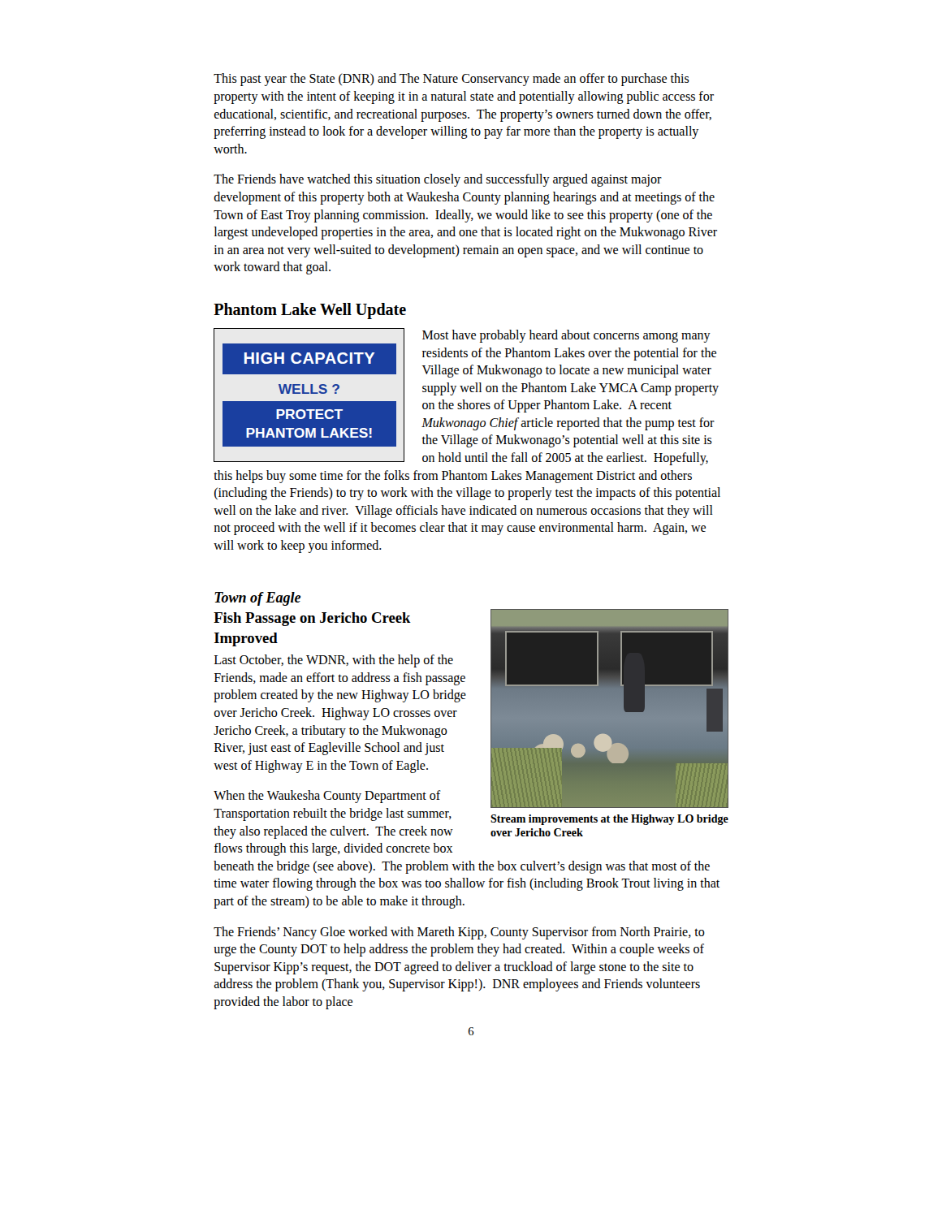This past year the State (DNR) and The Nature Conservancy made an offer to purchase this property with the intent of keeping it in a natural state and potentially allowing public access for educational, scientific, and recreational purposes. The property’s owners turned down the offer, preferring instead to look for a developer willing to pay far more than the property is actually worth.
The Friends have watched this situation closely and successfully argued against major development of this property both at Waukesha County planning hearings and at meetings of the Town of East Troy planning commission. Ideally, we would like to see this property (one of the largest undeveloped properties in the area, and one that is located right on the Mukwonago River in an area not very well-suited to development) remain an open space, and we will continue to work toward that goal.
Phantom Lake Well Update
HIGH CAPACITY
WELLS ?
PROTECT
PHANTOM LAKES!
Most have probably heard about concerns among many residents of the Phantom Lakes over the potential for the Village of Mukwonago to locate a new municipal water supply well on the Phantom Lake YMCA Camp property on the shores of Upper Phantom Lake. A recent Mukwonago Chief article reported that the pump test for the Village of Mukwonago’s potential well at this site is on hold until the fall of 2005 at the earliest. Hopefully, this helps buy some time for the folks from Phantom Lakes Management District and others (including the Friends) to try to work with the village to properly test the impacts of this potential well on the lake and river. Village officials have indicated on numerous occasions that they will not proceed with the well if it becomes clear that it may cause environmental harm. Again, we will work to keep you informed.
Town of Eagle
Stream improvements at the Highway LO bridge over Jericho Creek
Fish Passage on Jericho Creek Improved
Last October, the WDNR, with the help of the Friends, made an effort to address a fish passage problem created by the new Highway LO bridge over Jericho Creek. Highway LO crosses over Jericho Creek, a tributary to the Mukwonago River, just east of Eagleville School and just west of Highway E in the Town of Eagle.
When the Waukesha County Department of Transportation rebuilt the bridge last summer, they also replaced the culvert. The creek now flows through this large, divided concrete box beneath the bridge (see above). The problem with the box culvert’s design was that most of the time water flowing through the box was too shallow for fish (including Brook Trout living in that part of the stream) to be able to make it through.
The Friends’ Nancy Gloe worked with Mareth Kipp, County Supervisor from North Prairie, to urge the County DOT to help address the problem they had created. Within a couple weeks of Supervisor Kipp’s request, the DOT agreed to deliver a truckload of large stone to the site to address the problem (Thank you, Supervisor Kipp!). DNR employees and Friends volunteers provided the labor to place
6